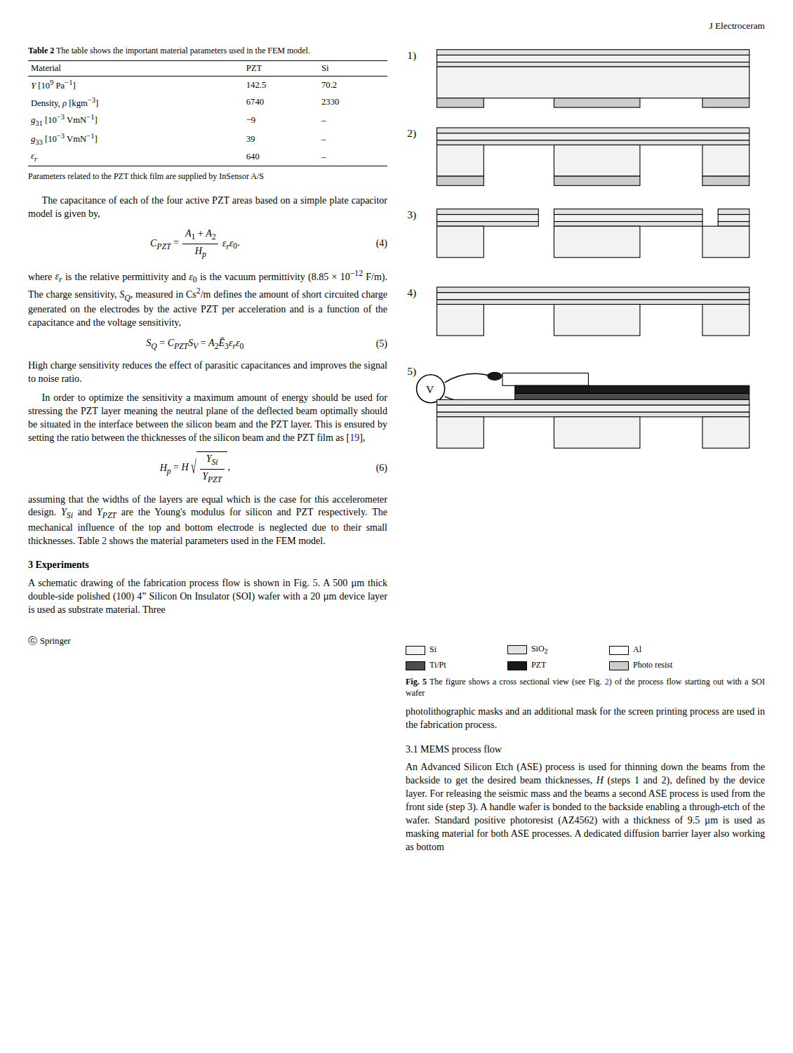J Electroceram
Table 2 The table shows the important material parameters used in the FEM model.
| Material | PZT | Si |
| --- | --- | --- |
| Y [10 9 Pa −1 ] | 142.5 | 70.2 |
| Density, ρ [kgm −3 ] | 6740 | 2330 |
| g 31 [10 −3 VmN −1 ] | −9 | – |
| g 33 [10 −3 VmN −1 ] | 39 | – |
| ε r | 640 | – |
Parameters related to the PZT thick film are supplied by InSensor A/S
The capacitance of each of the four active PZT areas based on a simple plate capacitor model is given by,
CPZT = A1 + A2 Hp εrε0.
(4)
where εr is the relative permittivity and ε0 is the vacuum permittivity (8.85 × 10−12 F/m). The charge sensitivity, SQ, measured in Cs2/m defines the amount of short circuited charge generated on the electrodes by the active PZT per acceleration and is a function of the capacitance and the voltage sensitivity,
SQ = CPZTSV = A2Ē3εrε0
(5)
High charge sensitivity reduces the effect of parasitic capacitances and improves the signal to noise ratio.
In order to optimize the sensitivity a maximum amount of energy should be used for stressing the PZT layer meaning the neutral plane of the deflected beam optimally should be situated in the interface between the silicon beam and the PZT layer. This is ensured by setting the ratio between the thicknesses of the silicon beam and the PZT film as [19],
Hp = H YSi YPZT ,
(6)
assuming that the widths of the layers are equal which is the case for this accelerometer design. YSi and YPZT are the Young's modulus for silicon and PZT respectively. The mechanical influence of the top and bottom electrode is neglected due to their small thicknesses. Table 2 shows the material parameters used in the FEM model.
3 Experiments
A schematic drawing of the fabrication process flow is shown in Fig. 5. A 500 µm thick double-side polished (100) 4” Silicon On Insulator (SOI) wafer with a 20 µm device layer is used as substrate material. Three
ⓒSpringer
1) 2) 3) 4) 5) V
| Si | SiO 2 | Al |
| Ti/Pt | PZT | Photo resist |
Fig. 5 The figure shows a cross sectional view (see Fig. 2) of the process flow starting out with a SOI wafer
photolithographic masks and an additional mask for the screen printing process are used in the fabrication process.
3.1 MEMS process flow
An Advanced Silicon Etch (ASE) process is used for thinning down the beams from the backside to get the desired beam thicknesses, H (steps 1 and 2), defined by the device layer. For releasing the seismic mass and the beams a second ASE process is used from the front side (step 3). A handle wafer is bonded to the backside enabling a through-etch of the wafer. Standard positive photoresist (AZ4562) with a thickness of 9.5 µm is used as masking material for both ASE processes. A dedicated diffusion barrier layer also working as bottom